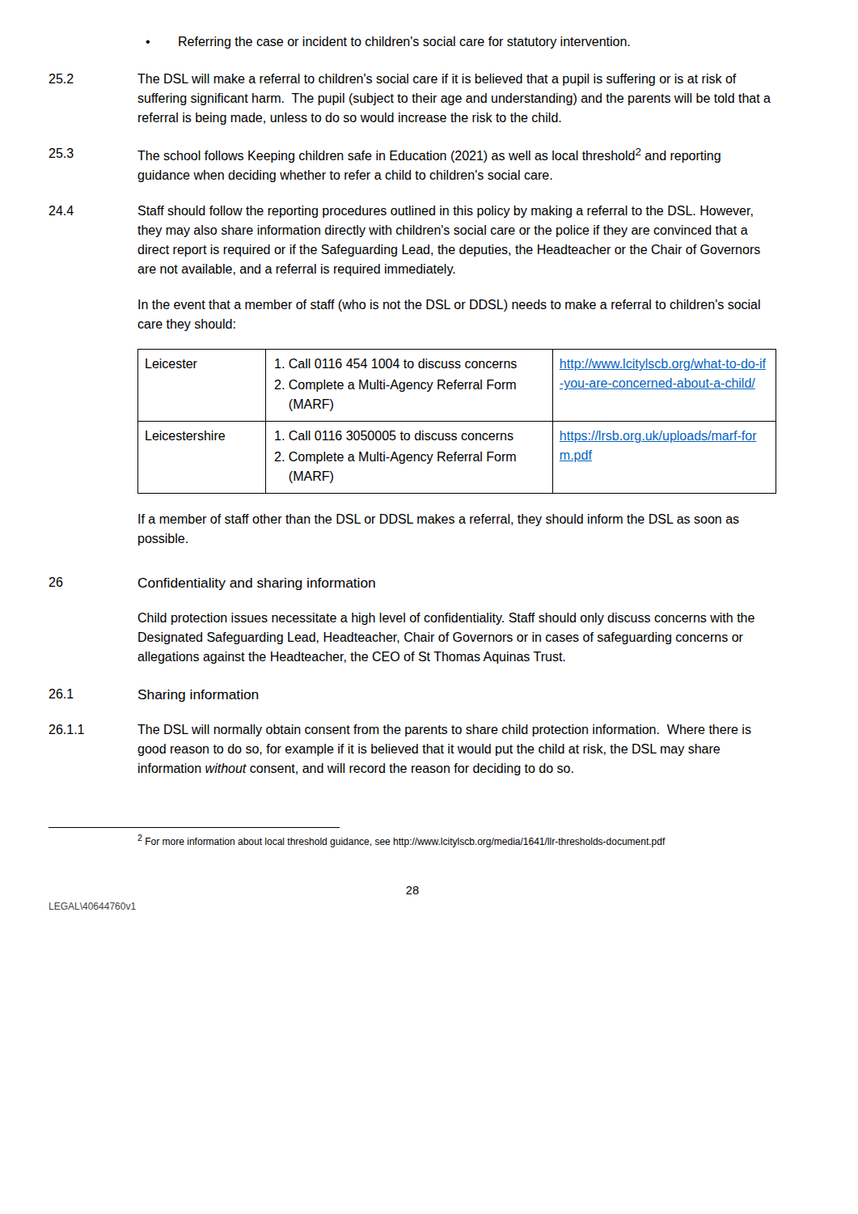•
Referring the case or incident to children's social care for statutory intervention.
25.2
The DSL will make a referral to children's social care if it is believed that a pupil is suffering or is at risk of suffering significant harm. The pupil (subject to their age and understanding) and the parents will be told that a referral is being made, unless to do so would increase the risk to the child.
25.3
The school follows Keeping children safe in Education (2021) as well as local threshold2 and reporting guidance when deciding whether to refer a child to children's social care.
24.4
Staff should follow the reporting procedures outlined in this policy by making a referral to the DSL. However, they may also share information directly with children's social care or the police if they are convinced that a direct report is required or if the Safeguarding Lead, the deputies, the Headteacher or the Chair of Governors are not available, and a referral is required immediately.
In the event that a member of staff (who is not the DSL or DDSL) needs to make a referral to children's social care they should:
| Leicester | Call 0116 454 1004 to discuss concerns Complete a Multi-Agency Referral Form (MARF) | http://www.lcitylscb.org/what-to-do-if-you-are-concerned-about-a-child/ |
| Leicestershire | Call 0116 3050005 to discuss concerns Complete a Multi-Agency Referral Form (MARF) | https://lrsb.org.uk/uploads/marf-form.pdf |
If a member of staff other than the DSL or DDSL makes a referral, they should inform the DSL as soon as possible.
26
Confidentiality and sharing information
Child protection issues necessitate a high level of confidentiality. Staff should only discuss concerns with the Designated Safeguarding Lead, Headteacher, Chair of Governors or in cases of safeguarding concerns or allegations against the Headteacher, the CEO of St Thomas Aquinas Trust.
26.1
Sharing information
26.1.1
The DSL will normally obtain consent from the parents to share child protection information. Where there is good reason to do so, for example if it is believed that it would put the child at risk, the DSL may share information without consent, and will record the reason for deciding to do so.
2 For more information about local threshold guidance, see http://www.lcitylscb.org/media/1641/llr-thresholds-document.pdf
28
LEGAL\40644760v1